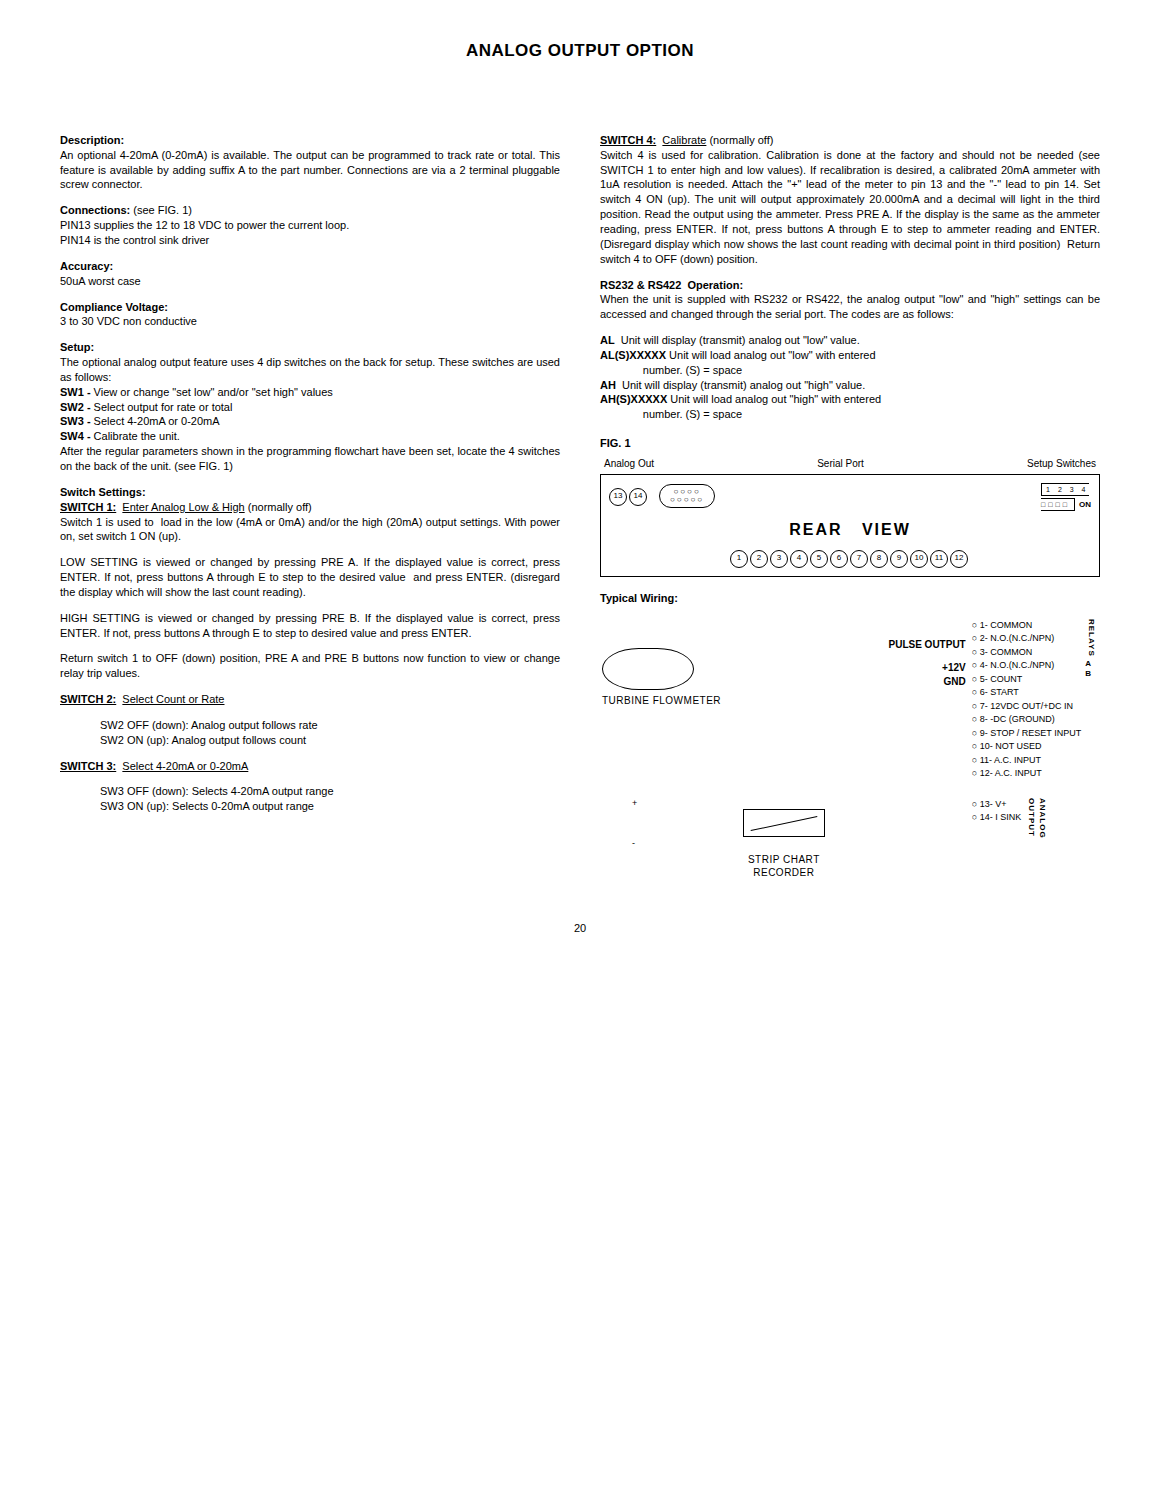ANALOG OUTPUT OPTION
Description:
An optional 4-20mA (0-20mA) is available. The output can be programmed to track rate or total. This feature is available by adding suffix A to the part number. Connections are via a 2 terminal pluggable screw connector.
Connections: (see FIG. 1)
PIN13 supplies the 12 to 18 VDC to power the current loop.
PIN14 is the control sink driver
Accuracy:
50uA worst case
Compliance Voltage:
3 to 30 VDC non conductive
Setup:
The optional analog output feature uses 4 dip switches on the back for setup. These switches are used as follows:
SW1 - View or change "set low" and/or "set high" values
SW2 - Select output for rate or total
SW3 - Select 4-20mA or 0-20mA
SW4 - Calibrate the unit.
After the regular parameters shown in the programming flowchart have been set, locate the 4 switches on the back of the unit. (see FIG. 1)
Switch Settings:
SWITCH 1: Enter Analog Low & High (normally off)
Switch 1 is used to load in the low (4mA or 0mA) and/or the high (20mA) output settings. With power on, set switch 1 ON (up).
LOW SETTING is viewed or changed by pressing PRE A. If the displayed value is correct, press ENTER. If not, press buttons A through E to step to the desired value and press ENTER. (disregard the display which will show the last count reading).
HIGH SETTING is viewed or changed by pressing PRE B. If the displayed value is correct, press ENTER. If not, press buttons A through E to step to desired value and press ENTER.
Return switch 1 to OFF (down) position, PRE A and PRE B buttons now function to view or change relay trip values.
SWITCH 2: Select Count or Rate
SW2 OFF (down): Analog output follows rate
SW2 ON (up): Analog output follows count
SWITCH 3: Select 4-20mA or 0-20mA
SW3 OFF (down): Selects 4-20mA output range
SW3 ON (up): Selects 0-20mA output range
SWITCH 4: Calibrate (normally off)
Switch 4 is used for calibration. Calibration is done at the factory and should not be needed (see SWITCH 1 to enter high and low values). If recalibration is desired, a calibrated 20mA ammeter with 1uA resolution is needed. Attach the "+" lead of the meter to pin 13 and the "-" lead to pin 14. Set switch 4 ON (up). The unit will output approximately 20.000mA and a decimal will light in the third position. Read the output using the ammeter. Press PRE A. If the display is the same as the ammeter reading, press ENTER. If not, press buttons A through E to step to ammeter reading and ENTER. (Disregard display which now shows the last count reading with decimal point in third position) Return switch 4 to OFF (down) position.
RS232 & RS422 Operation:
When the unit is suppled with RS232 or RS422, the analog output "low" and "high" settings can be accessed and changed through the serial port. The codes are as follows:
AL Unit will display (transmit) analog out "low" value.
AL(S)XXXXX Unit will load analog out "low" with entered
number. (S) = space
AH Unit will display (transmit) analog out "high" value.
AH(S)XXXXX Unit will load analog out "high" with entered
number. (S) = space
FIG. 1
Analog Out Serial Port Setup Switches
1314
○○○○
○○○○○
1 2 3 4
□□□□ON
REAR VIEW
123456789101112
Typical Wiring:
| TURBINE FLOWMETER | PULSE OUTPUT +12V GND | / 1- COMMON 2- N.O.(N.C./NPN) 3- COMMON 4- N.O.(N.C./NPN) 5- COUNT 6- START 7- 12VDC OUT/+DC IN 8- -DC (GROUND) 9- STOP / RESET INPUT 10- NOT USED 11- A.C. INPUT 12- A.C. INPUT / RELAYS A B / |
| + - STRIP CHART RECORDER | / 13- V+ 14- I SINK / ANALOG OUTPUT / |
20